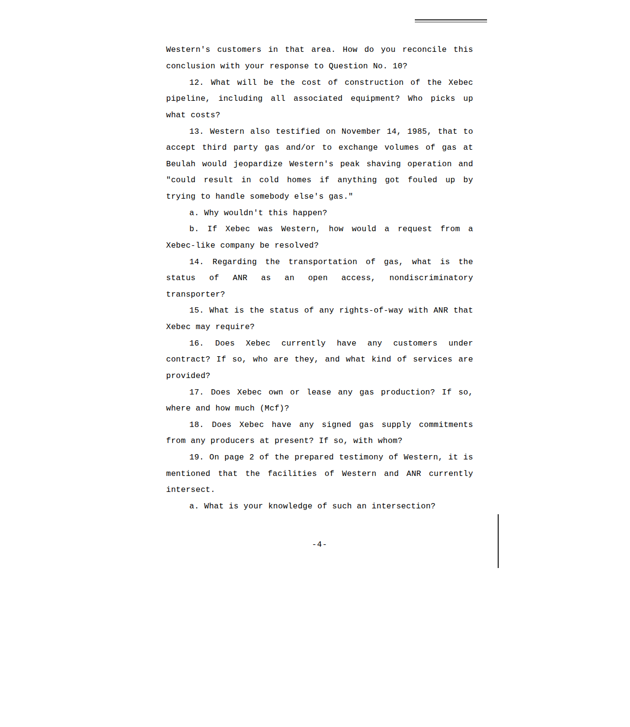Western's customers in that area. How do you reconcile this conclusion with your response to Question No. 10?
12. What will be the cost of construction of the Xebec pipeline, including all associated equipment? Who picks up what costs?
13. Western also testified on November 14, 1985, that to accept third party gas and/or to exchange volumes of gas at Beulah would jeopardize Western's peak shaving operation and "could result in cold homes if anything got fouled up by trying to handle somebody else's gas."
a. Why wouldn't this happen?
b. If Xebec was Western, how would a request from a Xebec-like company be resolved?
14. Regarding the transportation of gas, what is the status of ANR as an open access, nondiscriminatory transporter?
15. What is the status of any rights-of-way with ANR that Xebec may require?
16. Does Xebec currently have any customers under contract? If so, who are they, and what kind of services are provided?
17. Does Xebec own or lease any gas production? If so, where and how much (Mcf)?
18. Does Xebec have any signed gas supply commitments from any producers at present? If so, with whom?
19. On page 2 of the prepared testimony of Western, it is mentioned that the facilities of Western and ANR currently intersect.
a. What is your knowledge of such an intersection?
-4-